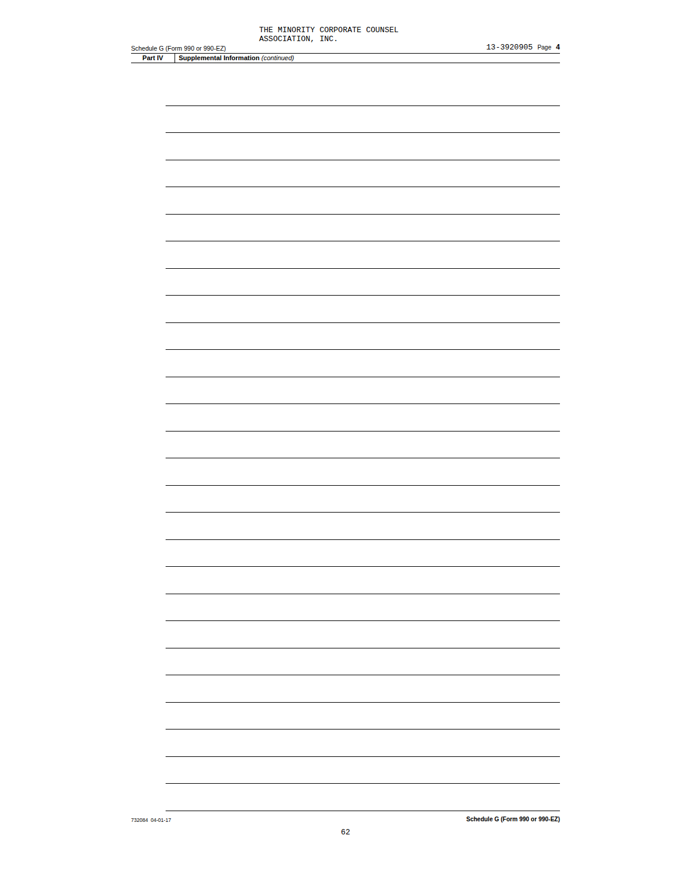THE MINORITY CORPORATE COUNSEL
ASSOCIATION, INC.
Schedule G (Form 990 or 990-EZ)
13-3920905 Page 4
Part IV
Supplemental Information (continued)
732084 04-01-17
Schedule G (Form 990 or 990-EZ)
62